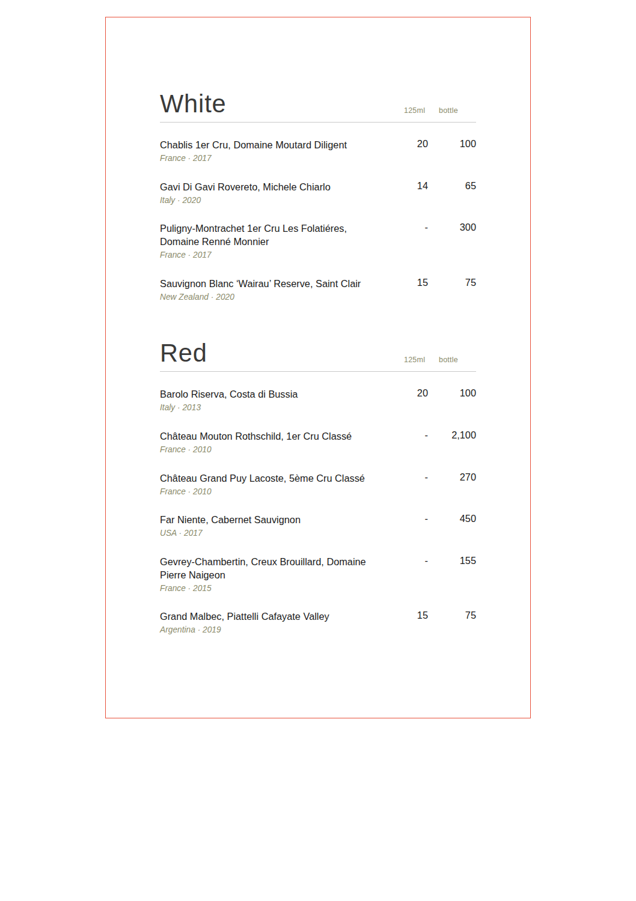White
125ml bottle
| Chablis 1er Cru, Domaine Moutard Diligent France · 2017 | 20 | 100 |
| Gavi Di Gavi Rovereto, Michele Chiarlo Italy · 2020 | 14 | 65 |
| Puligny-Montrachet 1er Cru Les Folatiéres, Domaine Renné Monnier France · 2017 | - | 300 |
| Sauvignon Blanc ‘Wairau’ Reserve, Saint Clair New Zealand · 2020 | 15 | 75 |
Red
125ml bottle
| Barolo Riserva, Costa di Bussia Italy · 2013 | 20 | 100 |
| Château Mouton Rothschild, 1er Cru Classé France · 2010 | - | 2,100 |
| Château Grand Puy Lacoste, 5ème Cru Classé France · 2010 | - | 270 |
| Far Niente, Cabernet Sauvignon USA · 2017 | - | 450 |
| Gevrey-Chambertin, Creux Brouillard, Domaine Pierre Naigeon France · 2015 | - | 155 |
| Grand Malbec, Piattelli Cafayate Valley Argentina · 2019 | 15 | 75 |